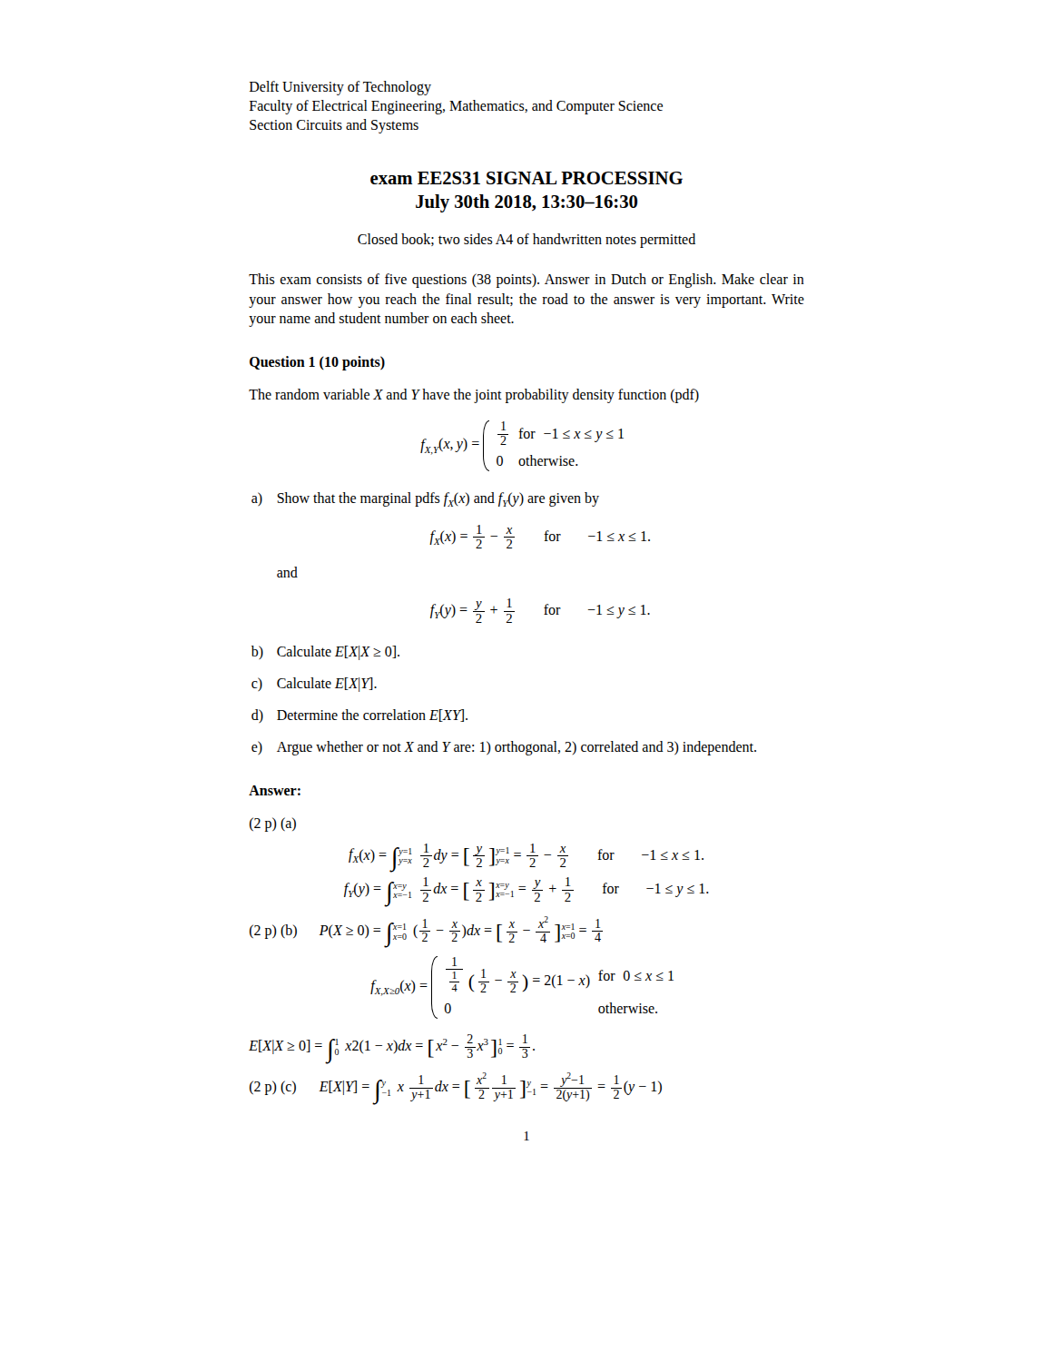Delft University of Technology
Faculty of Electrical Engineering, Mathematics, and Computer Science
Section Circuits and Systems
exam EE2S31 SIGNAL PROCESSINGJuly 30th 2018, 13:30–16:30
Closed book; two sides A4 of handwritten notes permitted
This exam consists of five questions (38 points). Answer in Dutch or English. Make clear in your answer how you reach the final result; the road to the answer is very important. Write your name and student number on each sheet.
Question 1 (10 points)
The random variable X and Y have the joint probability density function (pdf)
fX,Y(x, y) =
| 1 2 | for | −1 ≤ x ≤ y ≤ 1 |
| 0 | otherwise. |
Show that the marginal pdfs fX(x) and fY(y) are given by
fX(x) = 12 − x 2 for −1 ≤ x ≤ 1.
and
fY(y) = y 2 + 12 for −1 ≤ y ≤ 1.
Calculate E[X|X ≥ 0].
Calculate E[X|Y].
Determine the correlation E[XY].
Argue whether or not X and Y are: 1) orthogonal, 2) correlated and 3) independent.
Answer:
(2 p) (a)
fX(x) = ∫y=1 y=x 12 dy = y 2 y=1 y=x = 12 − x 2 for −1 ≤ x ≤ 1.
fY(y) = ∫x=y x=−1 12 dx = x 2 x=y x=−1 = y 2 + 12 for −1 ≤ y ≤ 1.
(2 p) (b) P(X ≥ 0) = ∫x=1 x=0 (12 − x 2)dx = x 2 − x24 x=1 x=0 = 14
fX,X≥0(x) =
| 1 1 4 1 2 − x 2 = 2(1 − x ) | for | 0 ≤ x ≤ 1 |
| 0 | otherwise. |
E[X|X ≥ 0] = ∫10 x2(1 − x)dx = x2 − 23 x310 = 13.
(2 p) (c) E[X|Y] = ∫y−1 x 1 y+1 dx = x221 y+1 y−1 = y2−12(y+1) = 12(y − 1)
1